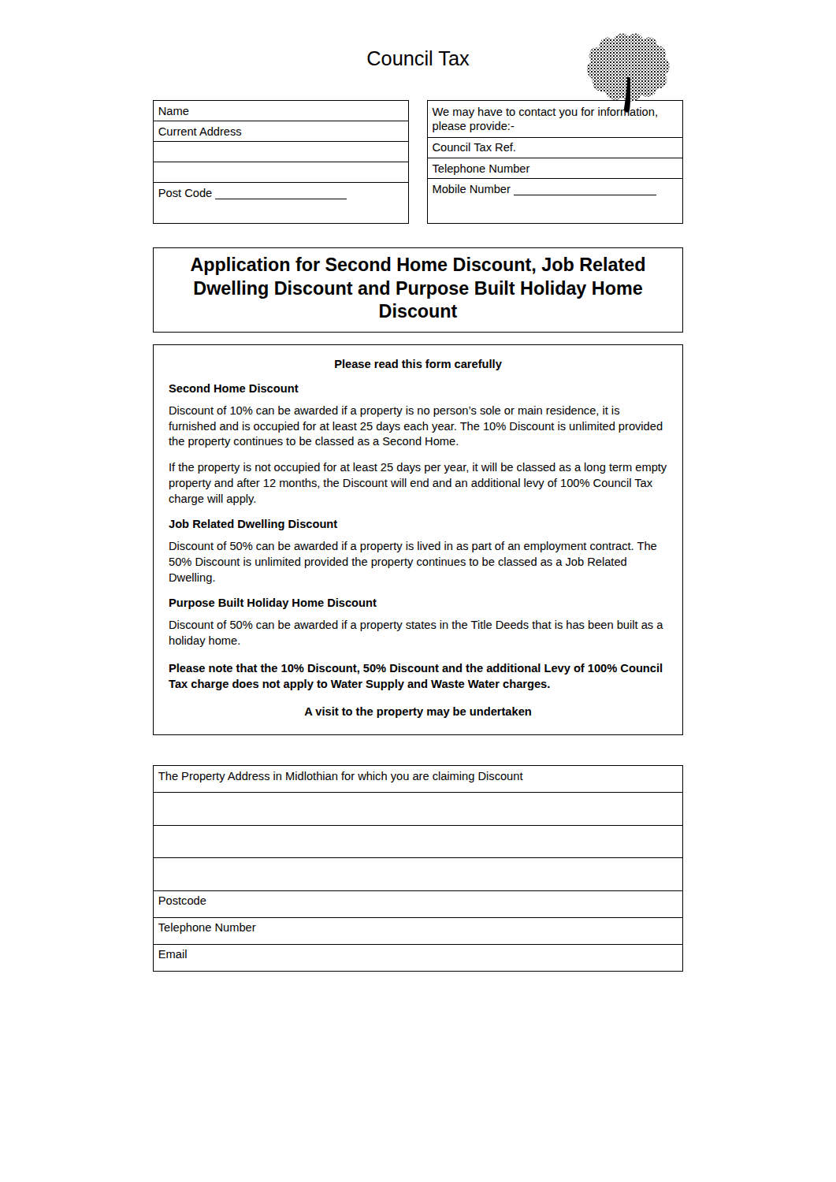Council Tax
| Name |
| Current Address |
| Post Code |
| We may have to contact you for information, please provide:- |
| Council Tax Ref. |
| Telephone Number |
| Mobile Number |
Application for Second Home Discount, Job Related Dwelling Discount and Purpose Built Holiday Home Discount
Please read this form carefully
Second Home Discount
Discount of 10% can be awarded if a property is no person’s sole or main residence, it is furnished and is occupied for at least 25 days each year. The 10% Discount is unlimited provided the property continues to be classed as a Second Home.
If the property is not occupied for at least 25 days per year, it will be classed as a long term empty property and after 12 months, the Discount will end and an additional levy of 100% Council Tax charge will apply.
Job Related Dwelling Discount
Discount of 50% can be awarded if a property is lived in as part of an employment contract. The 50% Discount is unlimited provided the property continues to be classed as a Job Related Dwelling.
Purpose Built Holiday Home Discount
Discount of 50% can be awarded if a property states in the Title Deeds that is has been built as a holiday home.
Please note that the 10% Discount, 50% Discount and the additional Levy of 100% Council Tax charge does not apply to Water Supply and Waste Water charges.
A visit to the property may be undertaken
| The Property Address in Midlothian for which you are claiming Discount |
| Postcode |
| Telephone Number |
| Email |